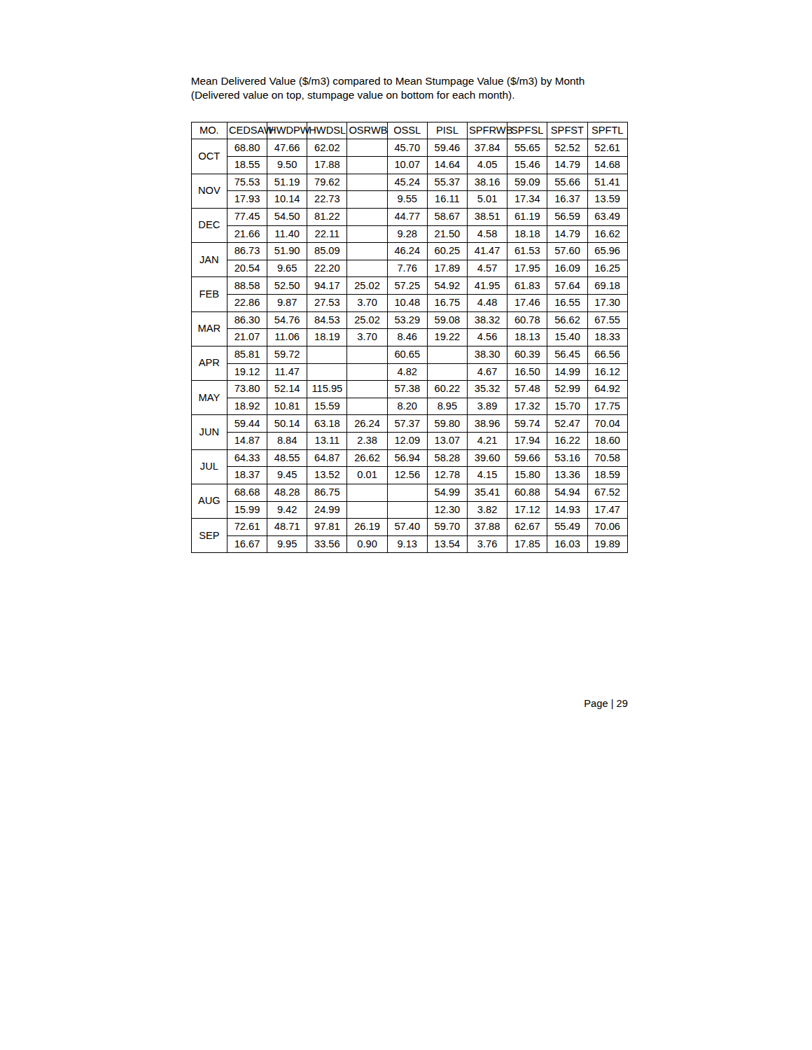Mean Delivered Value ($/m3) compared to Mean Stumpage Value ($/m3) by Month (Delivered value on top, stumpage value on bottom for each month).
| MO. | CEDSAW | HWDPW | HWDSL | OSRWB | OSSL | PISL | SPFRWB | SPFSL | SPFST | SPFTL |
| --- | --- | --- | --- | --- | --- | --- | --- | --- | --- | --- |
| OCT | 68.80 | 47.66 | 62.02 | | 45.70 | 59.46 | 37.84 | 55.65 | 52.52 | 52.61 |
| 18.55 | 9.50 | 17.88 | | 10.07 | 14.64 | 4.05 | 15.46 | 14.79 | 14.68 |
| NOV | 75.53 | 51.19 | 79.62 | | 45.24 | 55.37 | 38.16 | 59.09 | 55.66 | 51.41 |
| 17.93 | 10.14 | 22.73 | | 9.55 | 16.11 | 5.01 | 17.34 | 16.37 | 13.59 |
| DEC | 77.45 | 54.50 | 81.22 | | 44.77 | 58.67 | 38.51 | 61.19 | 56.59 | 63.49 |
| 21.66 | 11.40 | 22.11 | | 9.28 | 21.50 | 4.58 | 18.18 | 14.79 | 16.62 |
| JAN | 86.73 | 51.90 | 85.09 | | 46.24 | 60.25 | 41.47 | 61.53 | 57.60 | 65.96 |
| 20.54 | 9.65 | 22.20 | | 7.76 | 17.89 | 4.57 | 17.95 | 16.09 | 16.25 |
| FEB | 88.58 | 52.50 | 94.17 | 25.02 | 57.25 | 54.92 | 41.95 | 61.83 | 57.64 | 69.18 |
| 22.86 | 9.87 | 27.53 | 3.70 | 10.48 | 16.75 | 4.48 | 17.46 | 16.55 | 17.30 |
| MAR | 86.30 | 54.76 | 84.53 | 25.02 | 53.29 | 59.08 | 38.32 | 60.78 | 56.62 | 67.55 |
| 21.07 | 11.06 | 18.19 | 3.70 | 8.46 | 19.22 | 4.56 | 18.13 | 15.40 | 18.33 |
| APR | 85.81 | 59.72 | | | 60.65 | | 38.30 | 60.39 | 56.45 | 66.56 |
| 19.12 | 11.47 | | | 4.82 | | 4.67 | 16.50 | 14.99 | 16.12 |
| MAY | 73.80 | 52.14 | 115.95 | | 57.38 | 60.22 | 35.32 | 57.48 | 52.99 | 64.92 |
| 18.92 | 10.81 | 15.59 | | 8.20 | 8.95 | 3.89 | 17.32 | 15.70 | 17.75 |
| JUN | 59.44 | 50.14 | 63.18 | 26.24 | 57.37 | 59.80 | 38.96 | 59.74 | 52.47 | 70.04 |
| 14.87 | 8.84 | 13.11 | 2.38 | 12.09 | 13.07 | 4.21 | 17.94 | 16.22 | 18.60 |
| JUL | 64.33 | 48.55 | 64.87 | 26.62 | 56.94 | 58.28 | 39.60 | 59.66 | 53.16 | 70.58 |
| 18.37 | 9.45 | 13.52 | 0.01 | 12.56 | 12.78 | 4.15 | 15.80 | 13.36 | 18.59 |
| AUG | 68.68 | 48.28 | 86.75 | | | 54.99 | 35.41 | 60.88 | 54.94 | 67.52 |
| 15.99 | 9.42 | 24.99 | | | 12.30 | 3.82 | 17.12 | 14.93 | 17.47 |
| SEP | 72.61 | 48.71 | 97.81 | 26.19 | 57.40 | 59.70 | 37.88 | 62.67 | 55.49 | 70.06 |
| 16.67 | 9.95 | 33.56 | 0.90 | 9.13 | 13.54 | 3.76 | 17.85 | 16.03 | 19.89 |
Page | 29